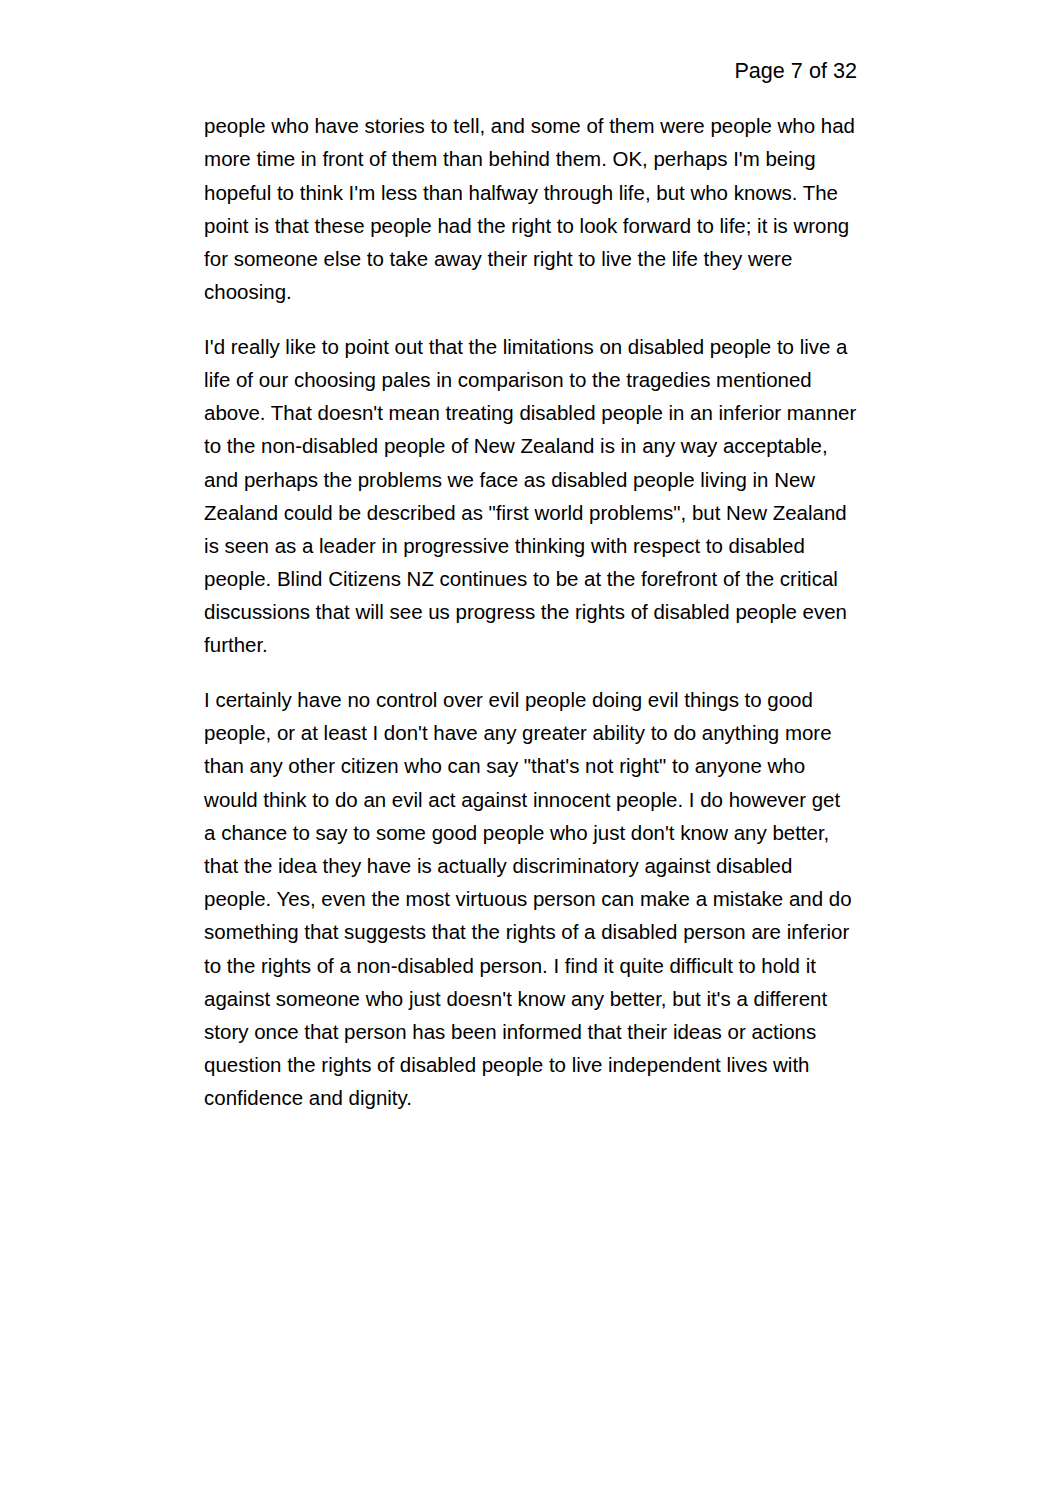Page 7 of 32
people who have stories to tell, and some of them were people who had more time in front of them than behind them. OK, perhaps I'm being hopeful to think I'm less than halfway through life, but who knows. The point is that these people had the right to look forward to life; it is wrong for someone else to take away their right to live the life they were choosing.
I'd really like to point out that the limitations on disabled people to live a life of our choosing pales in comparison to the tragedies mentioned above. That doesn't mean treating disabled people in an inferior manner to the non-disabled people of New Zealand is in any way acceptable, and perhaps the problems we face as disabled people living in New Zealand could be described as "first world problems", but New Zealand is seen as a leader in progressive thinking with respect to disabled people. Blind Citizens NZ continues to be at the forefront of the critical discussions that will see us progress the rights of disabled people even further.
I certainly have no control over evil people doing evil things to good people, or at least I don't have any greater ability to do anything more than any other citizen who can say "that's not right" to anyone who would think to do an evil act against innocent people. I do however get a chance to say to some good people who just don't know any better, that the idea they have is actually discriminatory against disabled people. Yes, even the most virtuous person can make a mistake and do something that suggests that the rights of a disabled person are inferior to the rights of a non-disabled person. I find it quite difficult to hold it against someone who just doesn't know any better, but it's a different story once that person has been informed that their ideas or actions question the rights of disabled people to live independent lives with confidence and dignity.